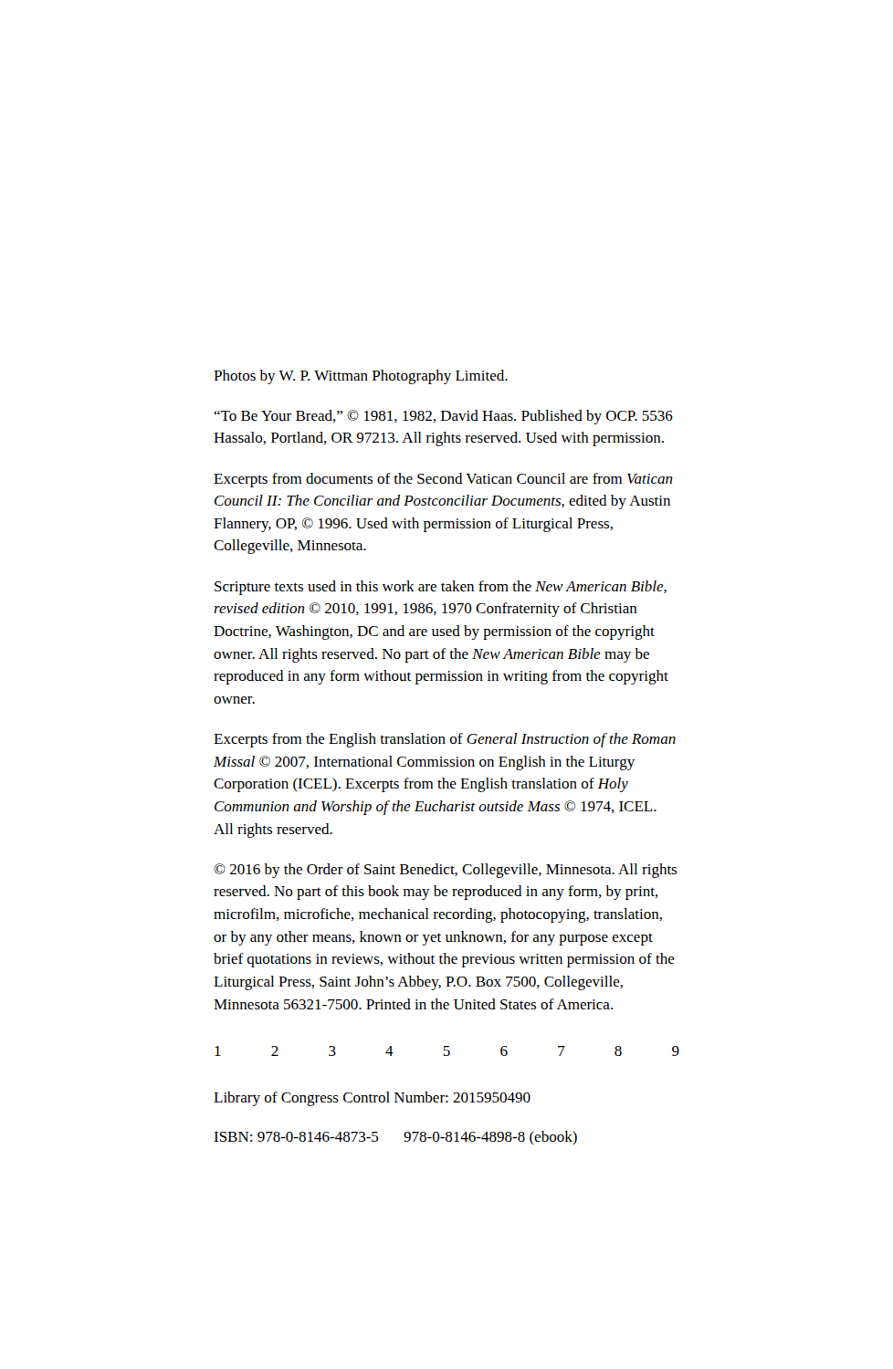Photos by W. P. Wittman Photography Limited.
“To Be Your Bread,” © 1981, 1982, David Haas. Published by OCP. 5536 Hassalo, Portland, OR 97213. All rights reserved. Used with permission.
Excerpts from documents of the Second Vatican Council are from Vatican Council II: The Conciliar and Postconciliar Documents, edited by Austin Flannery, OP, © 1996. Used with permission of Liturgical Press, Collegeville, Minnesota.
Scripture texts used in this work are taken from the New American Bible, revised edition © 2010, 1991, 1986, 1970 Confraternity of Christian Doctrine, Washington, DC and are used by permission of the copyright owner. All rights reserved. No part of the New American Bible may be reproduced in any form without permission in writing from the copyright owner.
Excerpts from the English translation of General Instruction of the Roman Missal © 2007, International Commission on English in the Liturgy Corporation (ICEL). Excerpts from the English translation of Holy Communion and Worship of the Eucharist outside Mass © 1974, ICEL. All rights reserved.
© 2016 by the Order of Saint Benedict, Collegeville, Minnesota. All rights reserved. No part of this book may be reproduced in any form, by print, microfilm, microfiche, mechanical recording, photocopying, translation, or by any other means, known or yet unknown, for any purpose except brief quotations in reviews, without the previous written permission of the Liturgical Press, Saint John’s Abbey, P.O. Box 7500, Collegeville, Minnesota 56321-7500. Printed in the United States of America.
1
2
3
4
5
6
7
8
9
Library of Congress Control Number: 2015950490
ISBN: 978-0-8146-4873-5 978-0-8146-4898-8 (ebook)